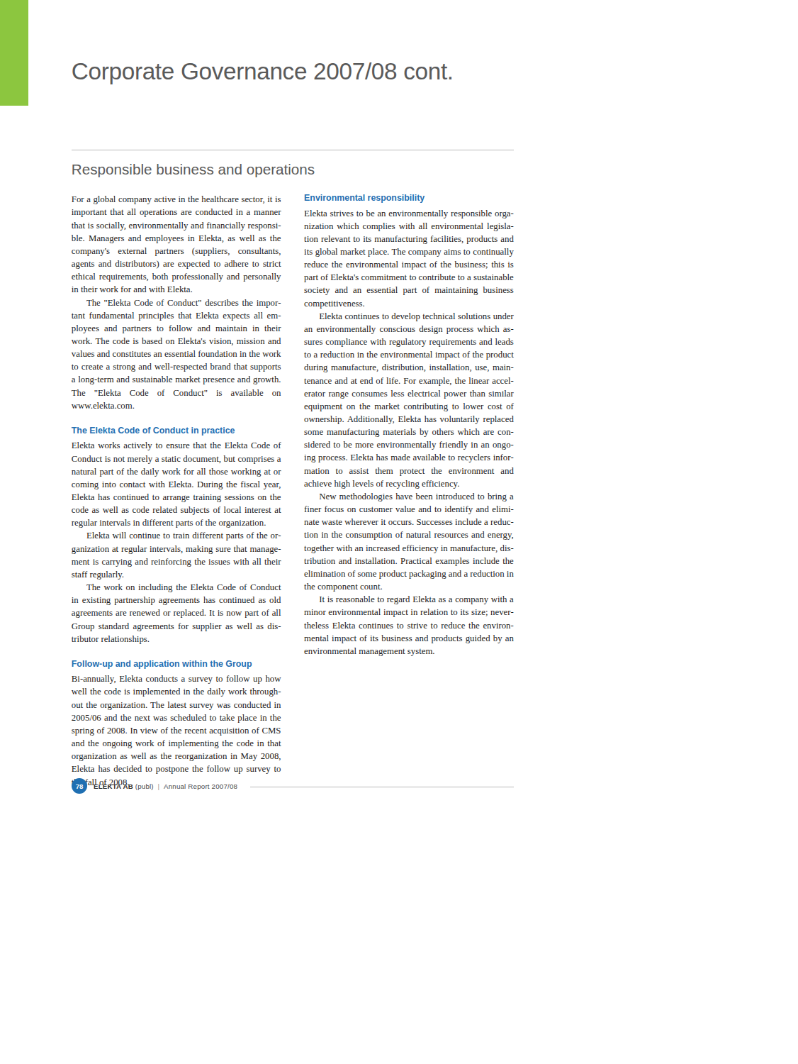Corporate Governance 2007/08 cont.
Responsible business and operations
For a global company active in the healthcare sector, it is important that all operations are conducted in a manner that is socially, environmentally and financially responsible. Managers and employees in Elekta, as well as the company's external partners (suppliers, consultants, agents and distributors) are expected to adhere to strict ethical requirements, both professionally and personally in their work for and with Elekta.
The "Elekta Code of Conduct" describes the important fundamental principles that Elekta expects all employees and partners to follow and maintain in their work. The code is based on Elekta's vision, mission and values and constitutes an essential foundation in the work to create a strong and well-respected brand that supports a long-term and sustainable market presence and growth. The "Elekta Code of Conduct" is available on www.elekta.com.
The Elekta Code of Conduct in practice
Elekta works actively to ensure that the Elekta Code of Conduct is not merely a static document, but comprises a natural part of the daily work for all those working at or coming into contact with Elekta. During the fiscal year, Elekta has continued to arrange training sessions on the code as well as code related subjects of local interest at regular intervals in different parts of the organization.
Elekta will continue to train different parts of the organization at regular intervals, making sure that management is carrying and reinforcing the issues with all their staff regularly.
The work on including the Elekta Code of Conduct in existing partnership agreements has continued as old agreements are renewed or replaced. It is now part of all Group standard agreements for supplier as well as distributor relationships.
Follow-up and application within the Group
Bi-annually, Elekta conducts a survey to follow up how well the code is implemented in the daily work throughout the organization. The latest survey was conducted in 2005/06 and the next was scheduled to take place in the spring of 2008. In view of the recent acquisition of CMS and the ongoing work of implementing the code in that organization as well as the reorganization in May 2008, Elekta has decided to postpone the follow up survey to the fall of 2008.
Environmental responsibility
Elekta strives to be an environmentally responsible organization which complies with all environmental legislation relevant to its manufacturing facilities, products and its global market place. The company aims to continually reduce the environmental impact of the business; this is part of Elekta's commitment to contribute to a sustainable society and an essential part of maintaining business competitiveness.
Elekta continues to develop technical solutions under an environmentally conscious design process which assures compliance with regulatory requirements and leads to a reduction in the environmental impact of the product during manufacture, distribution, installation, use, maintenance and at end of life. For example, the linear accelerator range consumes less electrical power than similar equipment on the market contributing to lower cost of ownership. Additionally, Elekta has voluntarily replaced some manufacturing materials by others which are considered to be more environmentally friendly in an ongoing process. Elekta has made available to recyclers information to assist them protect the environment and achieve high levels of recycling efficiency.
New methodologies have been introduced to bring a finer focus on customer value and to identify and eliminate waste wherever it occurs. Successes include a reduction in the consumption of natural resources and energy, together with an increased efficiency in manufacture, distribution and installation. Practical examples include the elimination of some product packaging and a reduction in the component count.
It is reasonable to regard Elekta as a company with a minor environmental impact in relation to its size; nevertheless Elekta continues to strive to reduce the environmental impact of its business and products guided by an environmental management system.
78
ELEKTA AB (publ)|Annual Report 2007/08